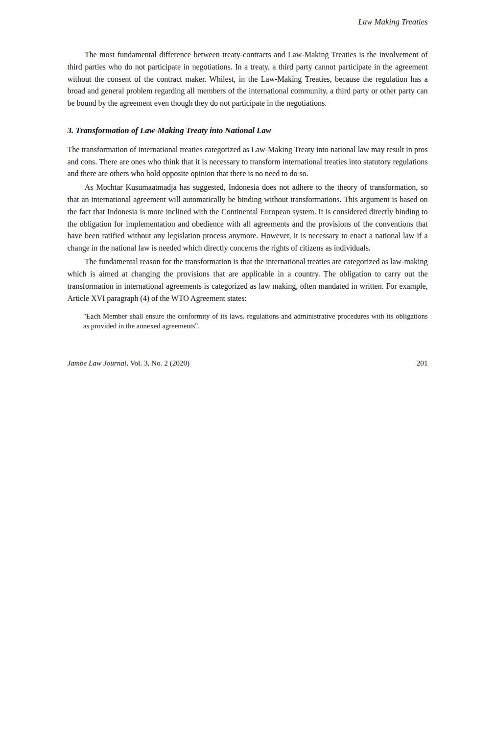Law Making Treaties
The most fundamental difference between treaty-contracts and Law-Making Treaties is the involvement of third parties who do not participate in negotiations. In a treaty, a third party cannot participate in the agreement without the consent of the contract maker. Whilest, in the Law-Making Treaties, because the regulation has a broad and general problem regarding all members of the international community, a third party or other party can be bound by the agreement even though they do not participate in the negotiations.
3. Transformation of Law-Making Treaty into National Law
The transformation of international treaties categorized as Law-Making Treaty into national law may result in pros and cons. There are ones who think that it is necessary to transform international treaties into statutory regulations and there are others who hold opposite opinion that there is no need to do so.
As Mochtar Kusumaatmadja has suggested, Indonesia does not adhere to the theory of transformation, so that an international agreement will automatically be binding without transformations. This argument is based on the fact that Indonesia is more inclined with the Continental European system. It is considered directly binding to the obligation for implementation and obedience with all agreements and the provisions of the conventions that have been ratified without any legislation process anymore. However, it is necessary to enact a national law if a change in the national law is needed which directly concerns the rights of citizens as individuals.
The fundamental reason for the transformation is that the international treaties are categorized as law-making which is aimed at changing the provisions that are applicable in a country. The obligation to carry out the transformation in international agreements is categorized as law making, often mandated in written. For example, Article XVI paragraph (4) of the WTO Agreement states:
"Each Member shall ensure the conformity of its laws, regulations and administrative procedures with its obligations as provided in the annexed agreements".
Jambe Law Journal, Vol. 3, No. 2 (2020) 201